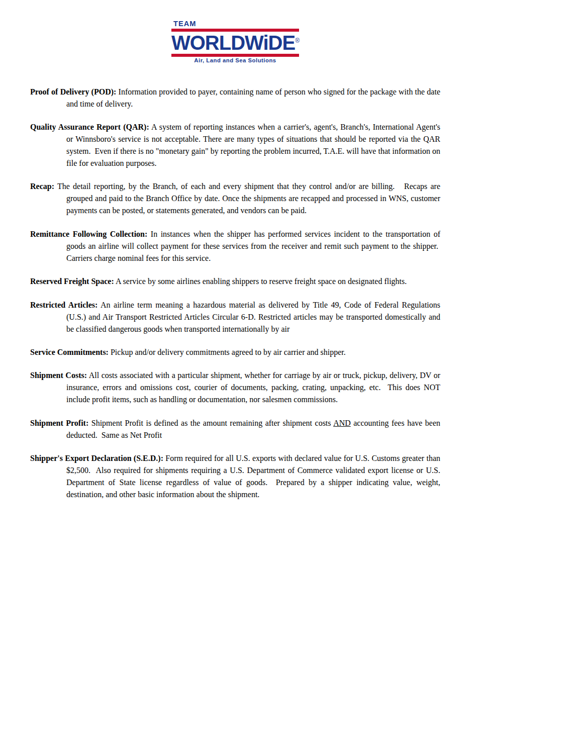TEAM
WORLDWiDE®
Air, Land and Sea Solutions
Proof of Delivery (POD): Information provided to payer, containing name of person who signed for the package with the date and time of delivery.
Quality Assurance Report (QAR): A system of reporting instances when a carrier's, agent's, Branch's, International Agent's or Winnsboro's service is not acceptable. There are many types of situations that should be reported via the QAR system. Even if there is no "monetary gain" by reporting the problem incurred, T.A.E. will have that information on file for evaluation purposes.
Recap: The detail reporting, by the Branch, of each and every shipment that they control and/or are billing. Recaps are grouped and paid to the Branch Office by date. Once the shipments are recapped and processed in WNS, customer payments can be posted, or statements generated, and vendors can be paid.
Remittance Following Collection: In instances when the shipper has performed services incident to the transportation of goods an airline will collect payment for these services from the receiver and remit such payment to the shipper. Carriers charge nominal fees for this service.
Reserved Freight Space: A service by some airlines enabling shippers to reserve freight space on designated flights.
Restricted Articles: An airline term meaning a hazardous material as delivered by Title 49, Code of Federal Regulations (U.S.) and Air Transport Restricted Articles Circular 6-D. Restricted articles may be transported domestically and be classified dangerous goods when transported internationally by air
Service Commitments: Pickup and/or delivery commitments agreed to by air carrier and shipper.
Shipment Costs: All costs associated with a particular shipment, whether for carriage by air or truck, pickup, delivery, DV or insurance, errors and omissions cost, courier of documents, packing, crating, unpacking, etc. This does NOT include profit items, such as handling or documentation, nor salesmen commissions.
Shipment Profit: Shipment Profit is defined as the amount remaining after shipment costs AND accounting fees have been deducted. Same as Net Profit
Shipper's Export Declaration (S.E.D.): Form required for all U.S. exports with declared value for U.S. Customs greater than $2,500. Also required for shipments requiring a U.S. Department of Commerce validated export license or U.S. Department of State license regardless of value of goods. Prepared by a shipper indicating value, weight, destination, and other basic information about the shipment.